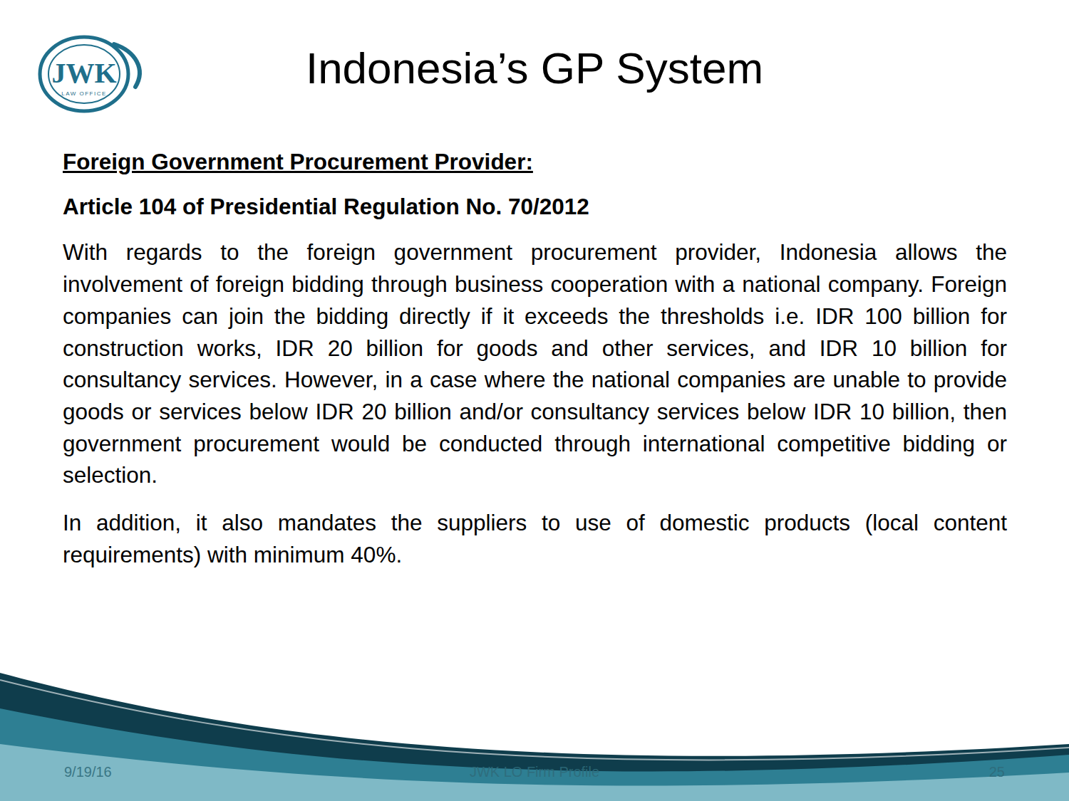JWK LAW OFFICE
Indonesia’s GP System
Foreign Government Procurement Provider:
Article 104 of Presidential Regulation No. 70/2012
With regards to the foreign government procurement provider, Indonesia allows the involvement of foreign bidding through business cooperation with a national company. Foreign companies can join the bidding directly if it exceeds the thresholds i.e. IDR 100 billion for construction works, IDR 20 billion for goods and other services, and IDR 10 billion for consultancy services. However, in a case where the national companies are unable to provide goods or services below IDR 20 billion and/or consultancy services below IDR 10 billion, then government procurement would be conducted through international competitive bidding or selection.
In addition, it also mandates the suppliers to use of domestic products (local content requirements) with minimum 40%.
9/19/16 JWK LO Firm Profile 25